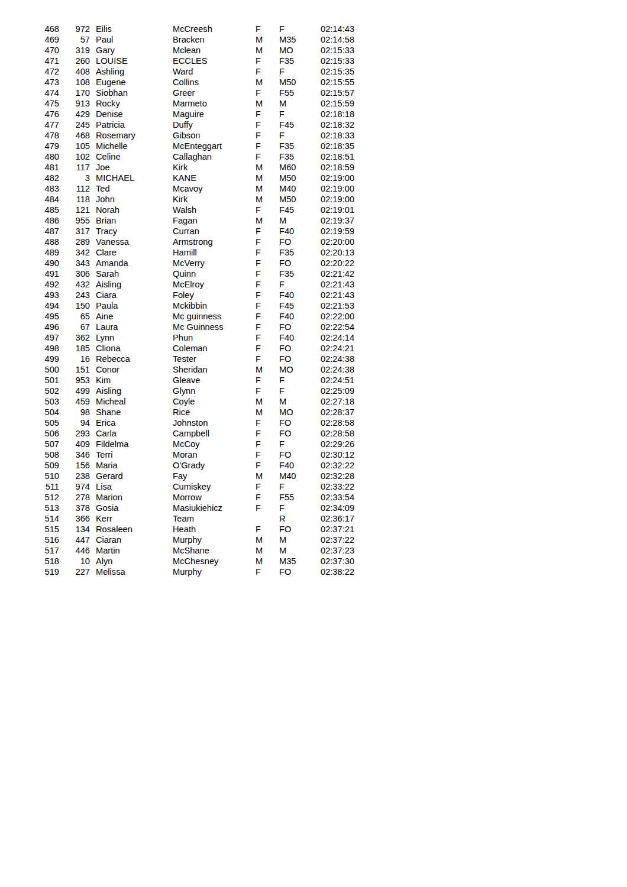| 468 | 972 | Eilis | McCreesh | F | F | 02:14:43 |
| 469 | 57 | Paul | Bracken | M | M35 | 02:14:58 |
| 470 | 319 | Gary | Mclean | M | MO | 02:15:33 |
| 471 | 260 | LOUISE | ECCLES | F | F35 | 02:15:33 |
| 472 | 408 | Ashling | Ward | F | F | 02:15:35 |
| 473 | 108 | Eugene | Collins | M | M50 | 02:15:55 |
| 474 | 170 | Siobhan | Greer | F | F55 | 02:15:57 |
| 475 | 913 | Rocky | Marmeto | M | M | 02:15:59 |
| 476 | 429 | Denise | Maguire | F | F | 02:18:18 |
| 477 | 245 | Patricia | Duffy | F | F45 | 02:18:32 |
| 478 | 468 | Rosemary | Gibson | F | F | 02:18:33 |
| 479 | 105 | Michelle | McEnteggart | F | F35 | 02:18:35 |
| 480 | 102 | Celine | Callaghan | F | F35 | 02:18:51 |
| 481 | 117 | Joe | Kirk | M | M60 | 02:18:59 |
| 482 | 3 | MICHAEL | KANE | M | M50 | 02:19:00 |
| 483 | 112 | Ted | Mcavoy | M | M40 | 02:19:00 |
| 484 | 118 | John | Kirk | M | M50 | 02:19:00 |
| 485 | 121 | Norah | Walsh | F | F45 | 02:19:01 |
| 486 | 955 | Brian | Fagan | M | M | 02:19:37 |
| 487 | 317 | Tracy | Curran | F | F40 | 02:19:59 |
| 488 | 289 | Vanessa | Armstrong | F | FO | 02:20:00 |
| 489 | 342 | Clare | Hamill | F | F35 | 02:20:13 |
| 490 | 343 | Amanda | McVerry | F | FO | 02:20:22 |
| 491 | 306 | Sarah | Quinn | F | F35 | 02:21:42 |
| 492 | 432 | Aisling | McElroy | F | F | 02:21:43 |
| 493 | 243 | Ciara | Foley | F | F40 | 02:21:43 |
| 494 | 150 | Paula | Mckibbin | F | F45 | 02:21:53 |
| 495 | 65 | Aine | Mc guinness | F | F40 | 02:22:00 |
| 496 | 67 | Laura | Mc Guinness | F | FO | 02:22:54 |
| 497 | 362 | Lynn | Phun | F | F40 | 02:24:14 |
| 498 | 185 | Cliona | Coleman | F | FO | 02:24:21 |
| 499 | 16 | Rebecca | Tester | F | FO | 02:24:38 |
| 500 | 151 | Conor | Sheridan | M | MO | 02:24:38 |
| 501 | 953 | Kim | Gleave | F | F | 02:24:51 |
| 502 | 499 | Aisling | Glynn | F | F | 02:25:09 |
| 503 | 459 | Micheal | Coyle | M | M | 02:27:18 |
| 504 | 98 | Shane | Rice | M | MO | 02:28:37 |
| 505 | 94 | Erica | Johnston | F | FO | 02:28:58 |
| 506 | 293 | Carla | Campbell | F | FO | 02:28:58 |
| 507 | 409 | Fildelma | McCoy | F | F | 02:29:26 |
| 508 | 346 | Terri | Moran | F | FO | 02:30:12 |
| 509 | 156 | Maria | O'Grady | F | F40 | 02:32:22 |
| 510 | 238 | Gerard | Fay | M | M40 | 02:32:28 |
| 511 | 974 | Lisa | Cumiskey | F | F | 02:33:22 |
| 512 | 278 | Marion | Morrow | F | F55 | 02:33:54 |
| 513 | 378 | Gosia | Masiukiehicz | F | F | 02:34:09 |
| 514 | 366 | Kerr | Team | | R | 02:36:17 |
| 515 | 134 | Rosaleen | Heath | F | FO | 02:37:21 |
| 516 | 447 | Ciaran | Murphy | M | M | 02:37:22 |
| 517 | 446 | Martin | McShane | M | M | 02:37:23 |
| 518 | 10 | Alyn | McChesney | M | M35 | 02:37:30 |
| 519 | 227 | Melissa | Murphy | F | FO | 02:38:22 |